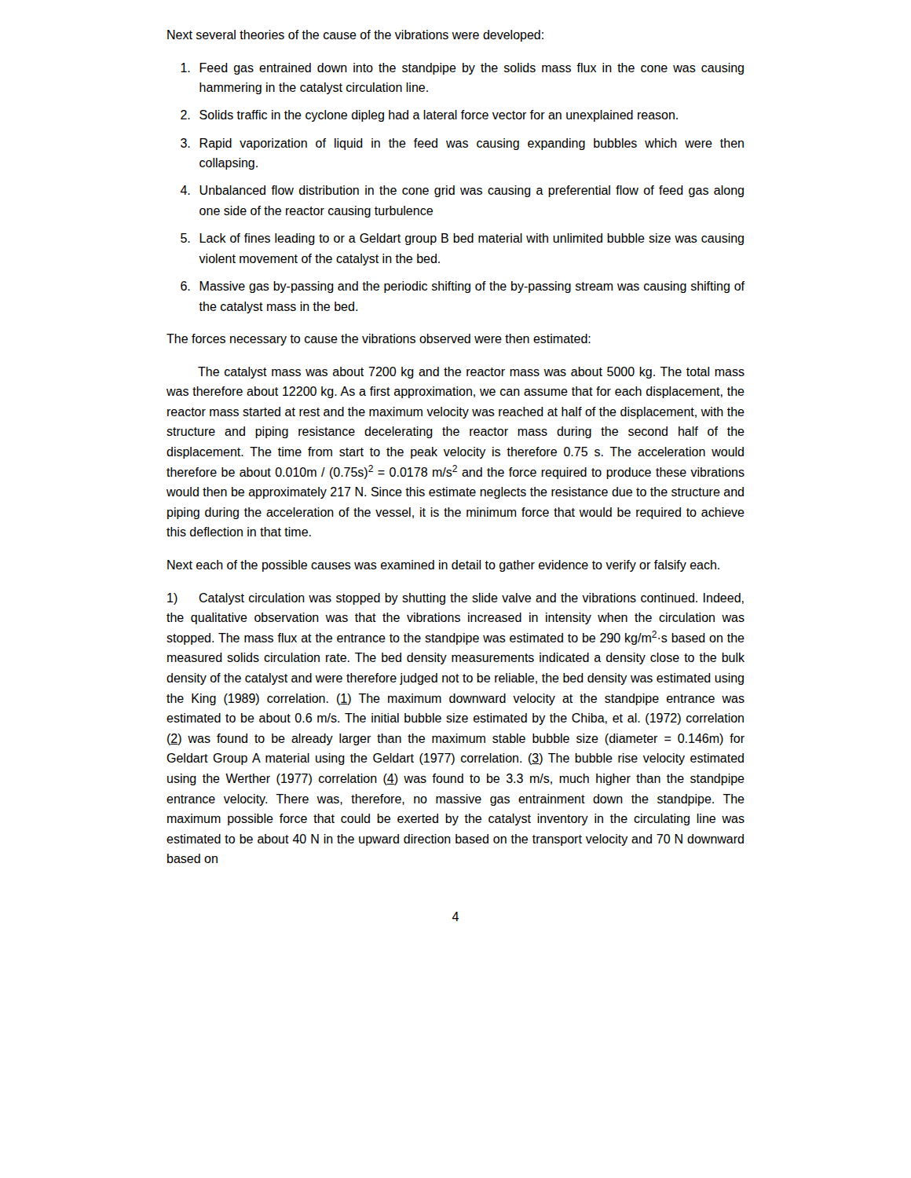Next several theories of the cause of the vibrations were developed:
Feed gas entrained down into the standpipe by the solids mass flux in the cone was causing hammering in the catalyst circulation line.
Solids traffic in the cyclone dipleg had a lateral force vector for an unexplained reason.
Rapid vaporization of liquid in the feed was causing expanding bubbles which were then collapsing.
Unbalanced flow distribution in the cone grid was causing a preferential flow of feed gas along one side of the reactor causing turbulence
Lack of fines leading to or a Geldart group B bed material with unlimited bubble size was causing violent movement of the catalyst in the bed.
Massive gas by-passing and the periodic shifting of the by-passing stream was causing shifting of the catalyst mass in the bed.
The forces necessary to cause the vibrations observed were then estimated:
The catalyst mass was about 7200 kg and the reactor mass was about 5000 kg. The total mass was therefore about 12200 kg. As a first approximation, we can assume that for each displacement, the reactor mass started at rest and the maximum velocity was reached at half of the displacement, with the structure and piping resistance decelerating the reactor mass during the second half of the displacement. The time from start to the peak velocity is therefore 0.75 s. The acceleration would therefore be about 0.010m / (0.75s)2 = 0.0178 m/s2 and the force required to produce these vibrations would then be approximately 217 N. Since this estimate neglects the resistance due to the structure and piping during the acceleration of the vessel, it is the minimum force that would be required to achieve this deflection in that time.
Next each of the possible causes was examined in detail to gather evidence to verify or falsify each.
1) Catalyst circulation was stopped by shutting the slide valve and the vibrations continued. Indeed, the qualitative observation was that the vibrations increased in intensity when the circulation was stopped. The mass flux at the entrance to the standpipe was estimated to be 290 kg/m2·s based on the measured solids circulation rate. The bed density measurements indicated a density close to the bulk density of the catalyst and were therefore judged not to be reliable, the bed density was estimated using the King (1989) correlation. (1) The maximum downward velocity at the standpipe entrance was estimated to be about 0.6 m/s. The initial bubble size estimated by the Chiba, et al. (1972) correlation (2) was found to be already larger than the maximum stable bubble size (diameter = 0.146m) for Geldart Group A material using the Geldart (1977) correlation. (3) The bubble rise velocity estimated using the Werther (1977) correlation (4) was found to be 3.3 m/s, much higher than the standpipe entrance velocity. There was, therefore, no massive gas entrainment down the standpipe. The maximum possible force that could be exerted by the catalyst inventory in the circulating line was estimated to be about 40 N in the upward direction based on the transport velocity and 70 N downward based on
4